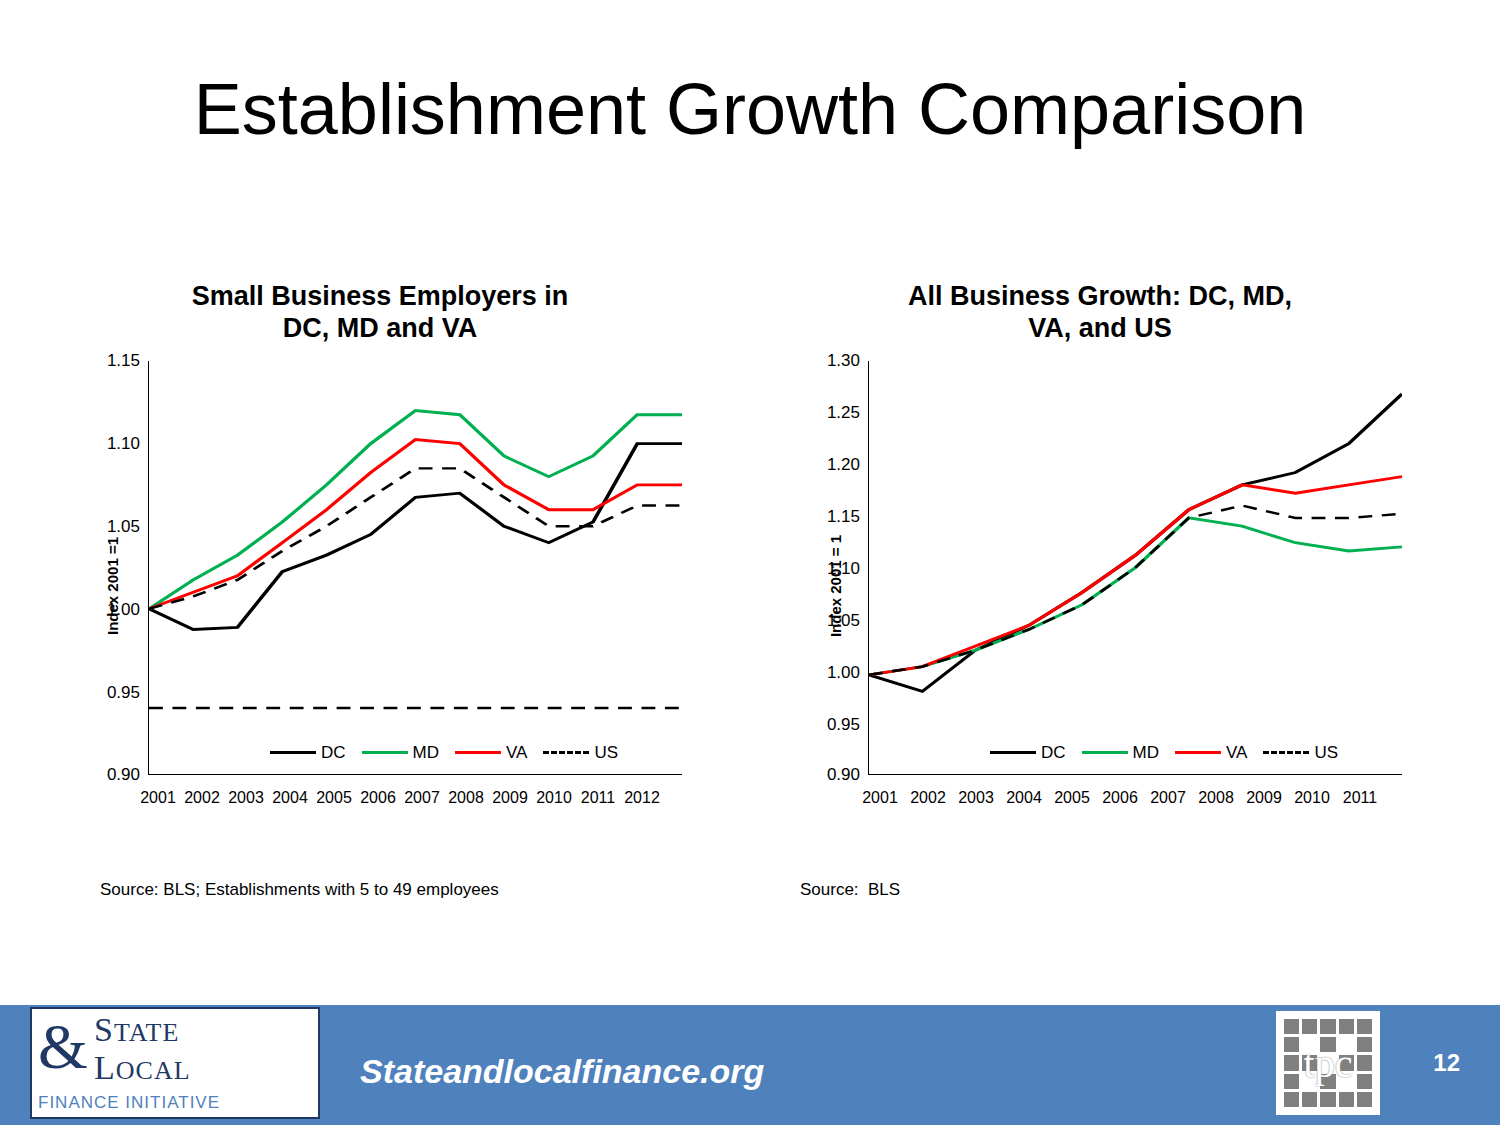Establishment Growth Comparison
Small Business Employers in
DC, MD and VA
Index 2001 =1
1.15
1.10
1.05
1.00
0.95
0.90
DC MD VA US
2001
2002
2003
2004
2005
2006
2007
2008
2009
2010
2011
2012
All Business Growth: DC, MD,
VA, and US
Index 2001 = 1
1.30
1.25
1.20
1.15
1.10
1.05
1.00
0.95
0.90
DC MD VA US
2001
2002
2003
2004
2005
2006
2007
2008
2009
2010
2011
Source: BLS; Establishments with 5 to 49 employees
Source: BLS
& STATE LOCAL FINANCE INITIATIVE
Stateandlocalfinance.org
tpc
12